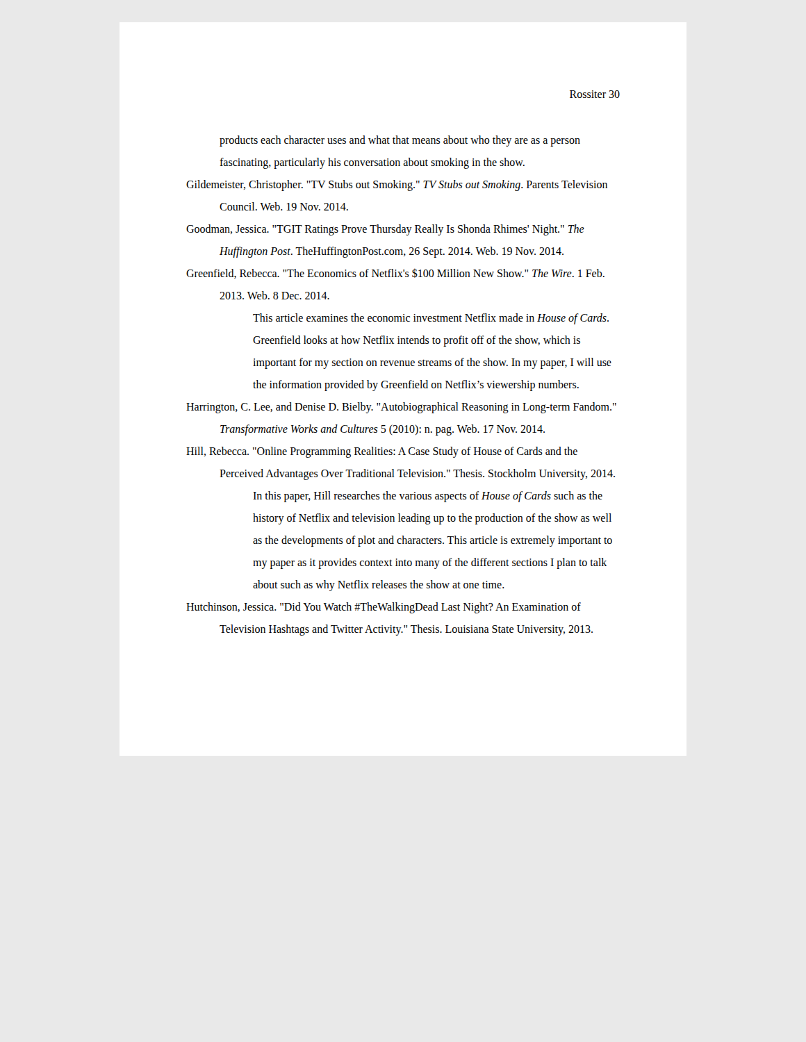Rossiter 30
products each character uses and what that means about who they are as a person fascinating, particularly his conversation about smoking in the show.
Gildemeister, Christopher. "TV Stubs out Smoking." TV Stubs out Smoking. Parents Television Council. Web. 19 Nov. 2014.
Goodman, Jessica. "TGIT Ratings Prove Thursday Really Is Shonda Rhimes' Night." The Huffington Post. TheHuffingtonPost.com, 26 Sept. 2014. Web. 19 Nov. 2014.
Greenfield, Rebecca. "The Economics of Netflix's $100 Million New Show." The Wire. 1 Feb. 2013. Web. 8 Dec. 2014.
This article examines the economic investment Netflix made in House of Cards. Greenfield looks at how Netflix intends to profit off of the show, which is important for my section on revenue streams of the show. In my paper, I will use the information provided by Greenfield on Netflix’s viewership numbers.
Harrington, C. Lee, and Denise D. Bielby. "Autobiographical Reasoning in Long-term Fandom." Transformative Works and Cultures 5 (2010): n. pag. Web. 17 Nov. 2014.
Hill, Rebecca. "Online Programming Realities: A Case Study of House of Cards and the Perceived Advantages Over Traditional Television." Thesis. Stockholm University, 2014.
In this paper, Hill researches the various aspects of House of Cards such as the history of Netflix and television leading up to the production of the show as well as the developments of plot and characters. This article is extremely important to my paper as it provides context into many of the different sections I plan to talk about such as why Netflix releases the show at one time.
Hutchinson, Jessica. "Did You Watch #TheWalkingDead Last Night? An Examination of Television Hashtags and Twitter Activity." Thesis. Louisiana State University, 2013.